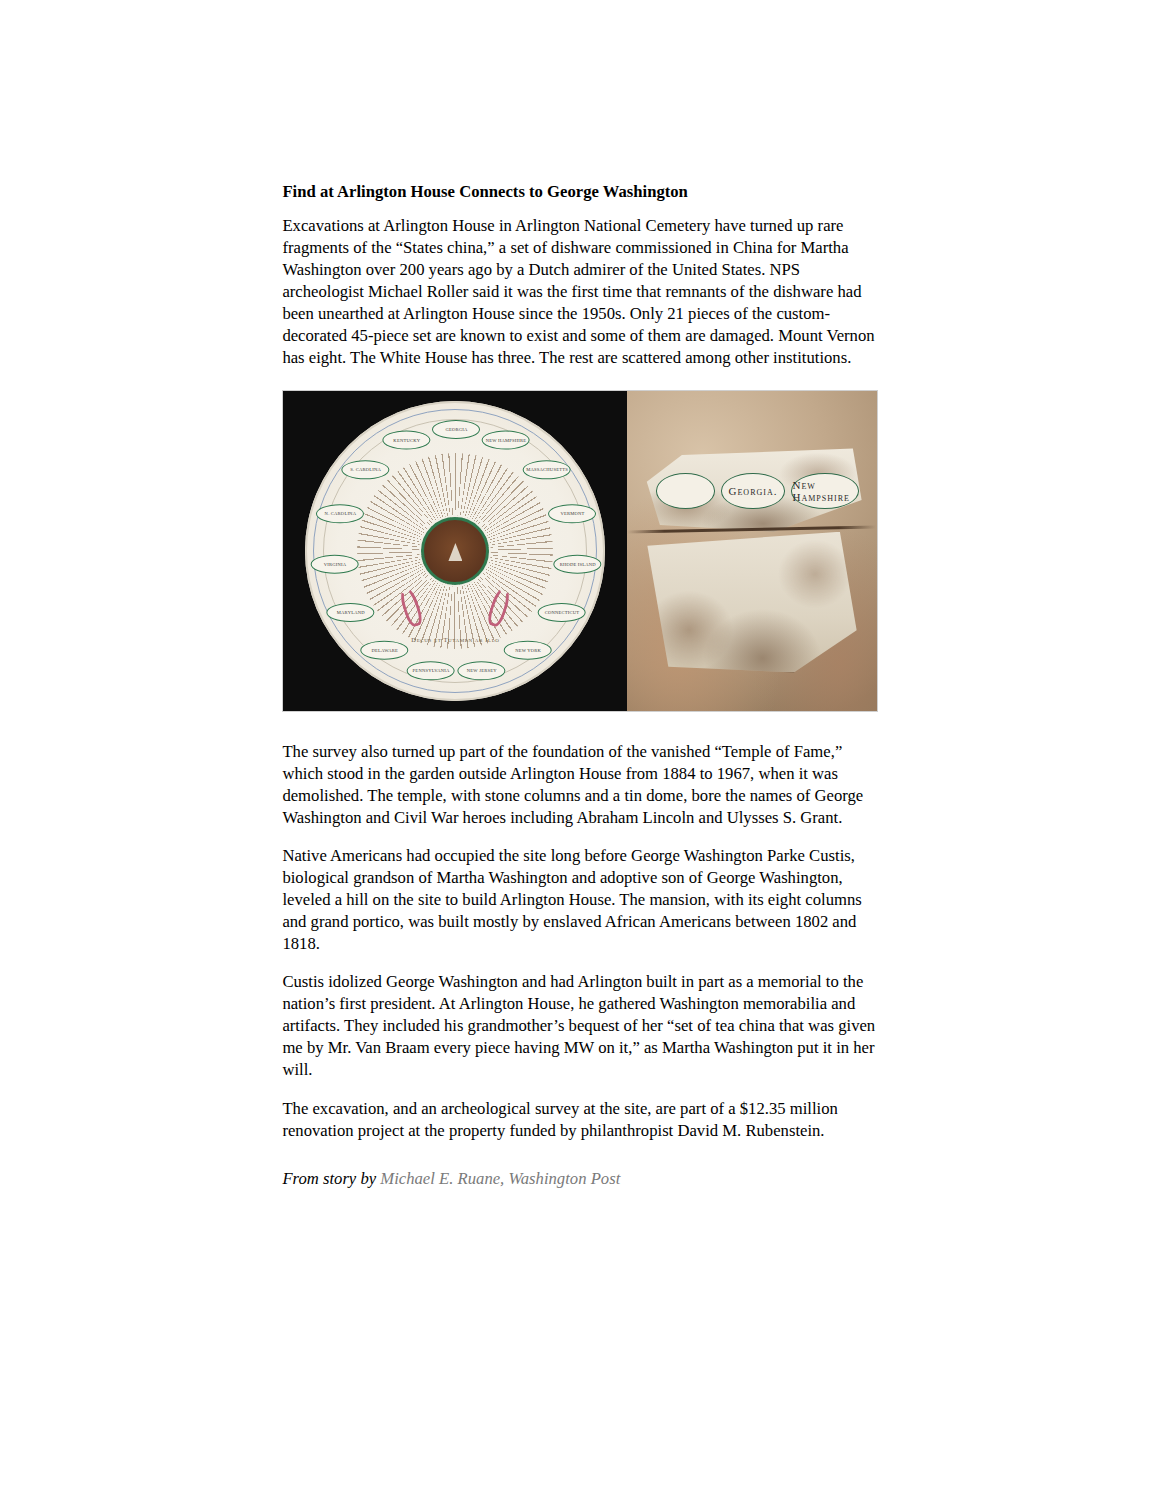Find at Arlington House Connects to George Washington
Excavations at Arlington House in Arlington National Cemetery have turned up rare fragments of the “States china,” a set of dishware commissioned in China for Martha Washington over 200 years ago by a Dutch admirer of the United States. NPS archeologist Michael Roller said it was the first time that remnants of the dishware had been unearthed at Arlington House since the 1950s. Only 21 pieces of the custom-decorated 45-piece set are known to exist and some of them are damaged. Mount Vernon has eight. The White House has three. The rest are scattered among other institutions.
Georgia New Hampshire Massachusetts Vermont Rhode Island Connecticut New York New Jersey Pennsylvania Delaware Maryland Virginia N. Carolina S. Carolina Kentucky
Decus et Tutamen ab Illo
Georgia.
New Hampshire
The survey also turned up part of the foundation of the vanished “Temple of Fame,” which stood in the garden outside Arlington House from 1884 to 1967, when it was demolished. The temple, with stone columns and a tin dome, bore the names of George Washington and Civil War heroes including Abraham Lincoln and Ulysses S. Grant.
Native Americans had occupied the site long before George Washington Parke Custis, biological grandson of Martha Washington and adoptive son of George Washington, leveled a hill on the site to build Arlington House. The mansion, with its eight columns and grand portico, was built mostly by enslaved African Americans between 1802 and 1818.
Custis idolized George Washington and had Arlington built in part as a memorial to the nation’s first president. At Arlington House, he gathered Washington memorabilia and artifacts. They included his grandmother’s bequest of her “set of tea china that was given me by Mr. Van Braam every piece having MW on it,” as Martha Washington put it in her will.
The excavation, and an archeological survey at the site, are part of a $12.35 million renovation project at the property funded by philanthropist David M. Rubenstein.
From story by Michael E. Ruane, Washington Post